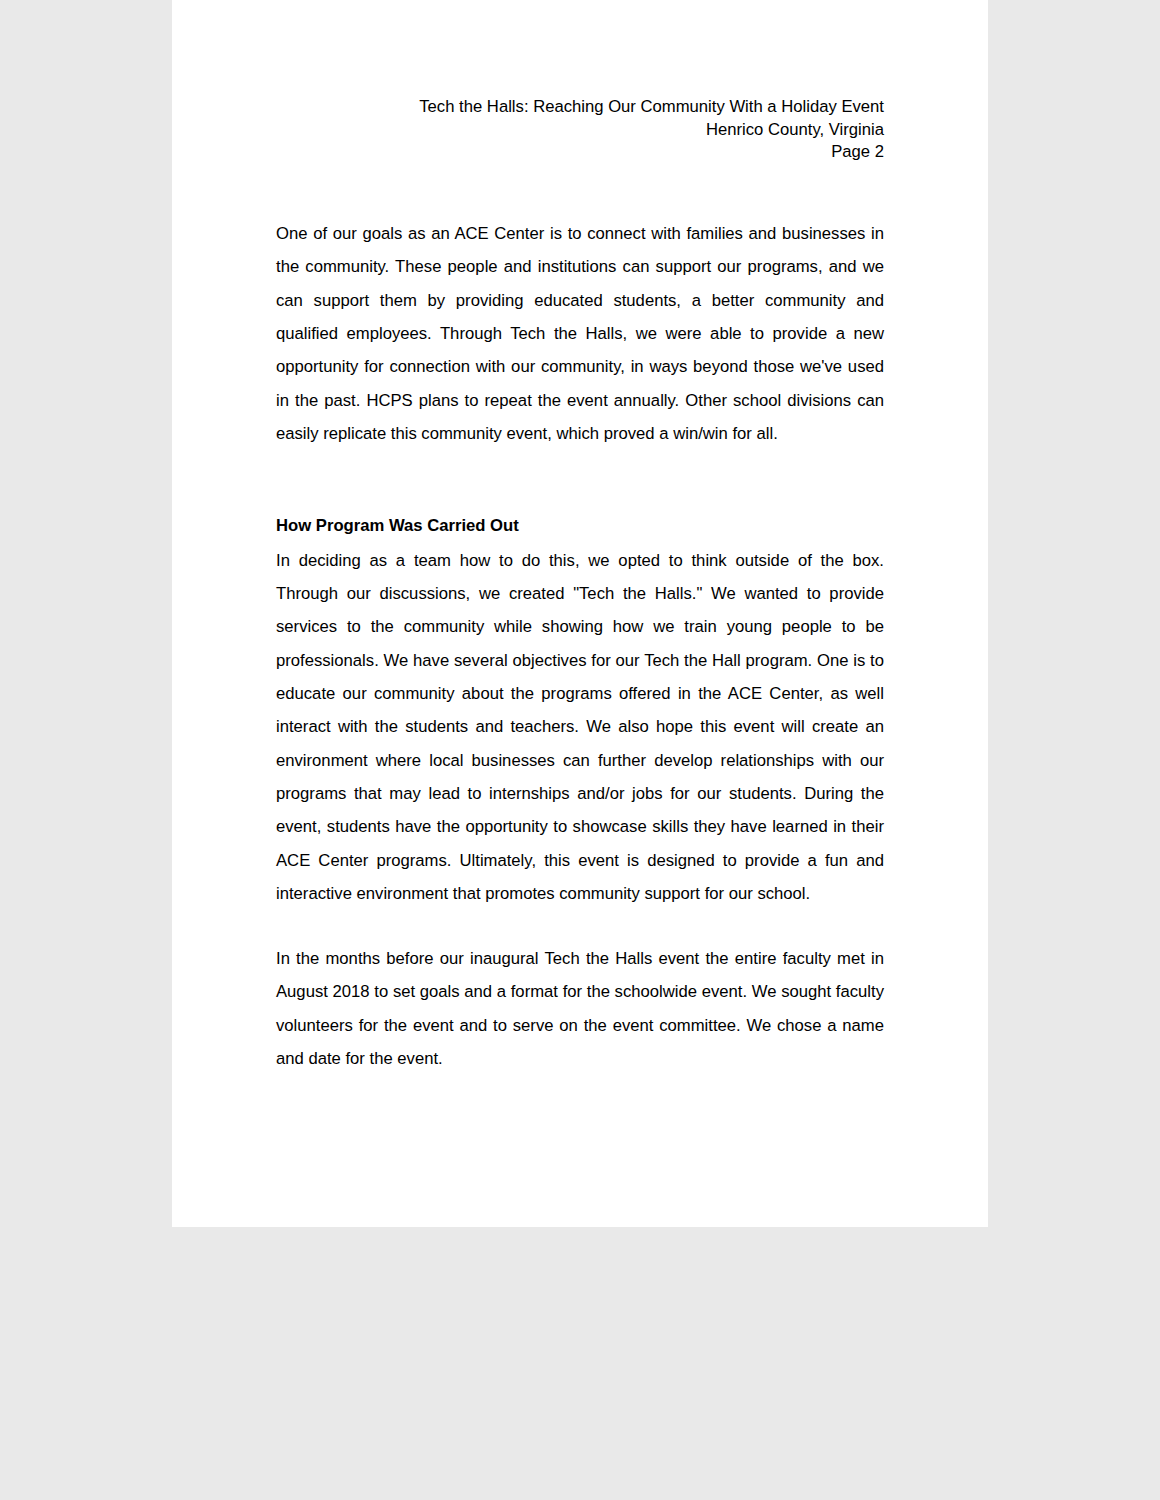Tech the Halls: Reaching Our Community With a Holiday Event
Henrico County, Virginia
Page 2
One of our goals as an ACE Center is to connect with families and businesses in the community. These people and institutions can support our programs, and we can support them by providing educated students, a better community and qualified employees. Through Tech the Halls, we were able to provide a new opportunity for connection with our community, in ways beyond those we've used in the past. HCPS plans to repeat the event annually. Other school divisions can easily replicate this community event, which proved a win/win for all.
How Program Was Carried Out
In deciding as a team how to do this, we opted to think outside of the box. Through our discussions, we created "Tech the Halls." We wanted to provide services to the community while showing how we train young people to be professionals. We have several objectives for our Tech the Hall program. One is to educate our community about the programs offered in the ACE Center, as well interact with the students and teachers. We also hope this event will create an environment where local businesses can further develop relationships with our programs that may lead to internships and/or jobs for our students. During the event, students have the opportunity to showcase skills they have learned in their ACE Center programs. Ultimately, this event is designed to provide a fun and interactive environment that promotes community support for our school.
In the months before our inaugural Tech the Halls event the entire faculty met in August 2018 to set goals and a format for the schoolwide event. We sought faculty volunteers for the event and to serve on the event committee. We chose a name and date for the event.